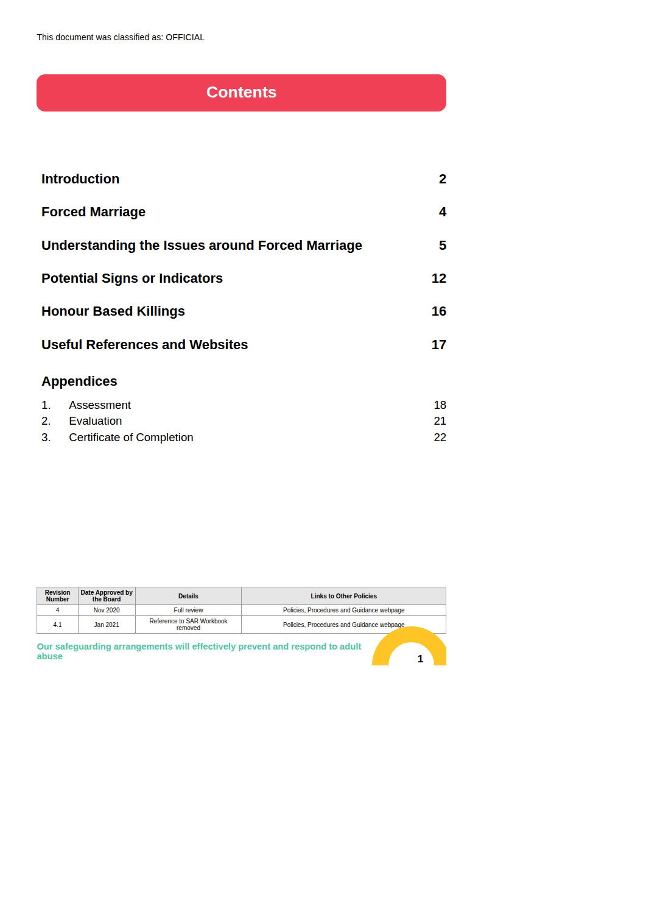This document was classified as: OFFICIAL
Contents
Introduction 2
Forced Marriage 4
Understanding the Issues around Forced Marriage 5
Potential Signs or Indicators 12
Honour Based Killings 16
Useful References and Websites 17
Appendices
1. Assessment 18
2. Evaluation 21
3. Certificate of Completion 22
| Revision Number | Date Approved by the Board | Details | Links to Other Policies |
| --- | --- | --- | --- |
| 4 | Nov 2020 | Full review | Policies, Procedures and Guidance webpage |
| 4.1 | Jan 2021 | Reference to SAR Workbook removed | Policies, Procedures and Guidance webpage |
Our safeguarding arrangements will effectively prevent and respond to adult abuse
1